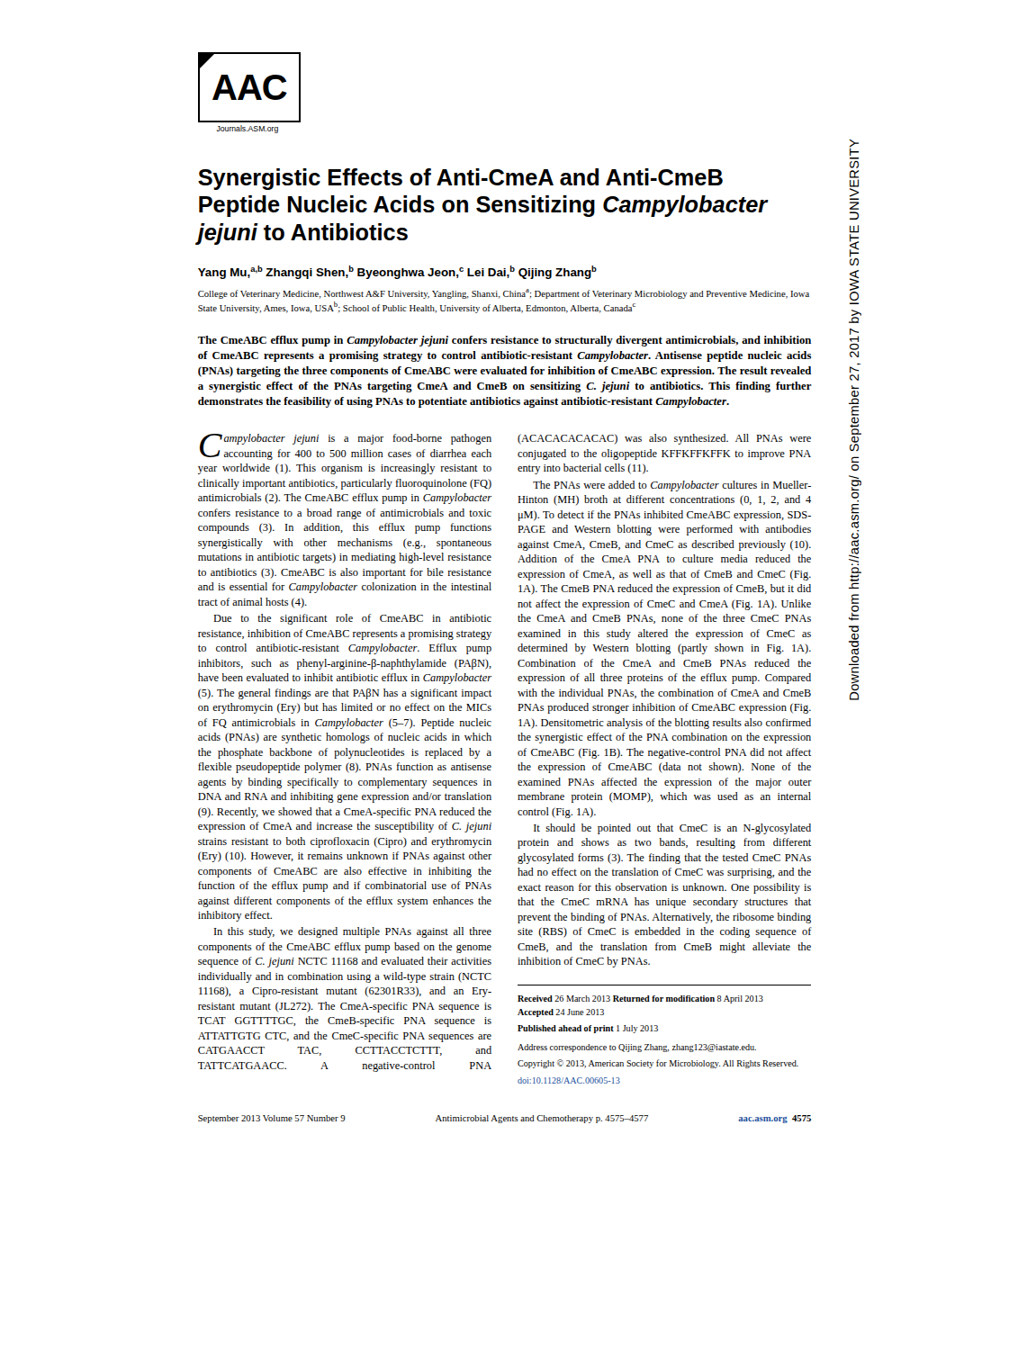Downloaded from http://aac.asm.org/ on September 27, 2017 by IOWA STATE UNIVERSITY
AAC
Journals.ASM.org
Synergistic Effects of Anti-CmeA and Anti-CmeB Peptide Nucleic Acids on Sensitizing Campylobacter jejuni to Antibiotics
Yang Mu,a,b Zhangqi Shen,b Byeonghwa Jeon,c Lei Dai,b Qijing Zhangb
College of Veterinary Medicine, Northwest A&F University, Yangling, Shanxi, Chinaa; Department of Veterinary Microbiology and Preventive Medicine, Iowa State University, Ames, Iowa, USAb; School of Public Health, University of Alberta, Edmonton, Alberta, Canadac
The CmeABC efflux pump in Campylobacter jejuni confers resistance to structurally divergent antimicrobials, and inhibition of CmeABC represents a promising strategy to control antibiotic-resistant Campylobacter. Antisense peptide nucleic acids (PNAs) targeting the three components of CmeABC were evaluated for inhibition of CmeABC expression. The result revealed a synergistic effect of the PNAs targeting CmeA and CmeB on sensitizing C. jejuni to antibiotics. This finding further demonstrates the feasibility of using PNAs to potentiate antibiotics against antibiotic-resistant Campylobacter.
Campylobacter jejuni is a major food-borne pathogen accounting for 400 to 500 million cases of diarrhea each year worldwide (1). This organism is increasingly resistant to clinically important antibiotics, particularly fluoroquinolone (FQ) antimicrobials (2). The CmeABC efflux pump in Campylobacter confers resistance to a broad range of antimicrobials and toxic compounds (3). In addition, this efflux pump functions synergistically with other mechanisms (e.g., spontaneous mutations in antibiotic targets) in mediating high-level resistance to antibiotics (3). CmeABC is also important for bile resistance and is essential for Campylobacter colonization in the intestinal tract of animal hosts (4).
Due to the significant role of CmeABC in antibiotic resistance, inhibition of CmeABC represents a promising strategy to control antibiotic-resistant Campylobacter. Efflux pump inhibitors, such as phenyl-arginine-β-naphthylamide (PAβN), have been evaluated to inhibit antibiotic efflux in Campylobacter (5). The general findings are that PAβN has a significant impact on erythromycin (Ery) but has limited or no effect on the MICs of FQ antimicrobials in Campylobacter (5–7). Peptide nucleic acids (PNAs) are synthetic homologs of nucleic acids in which the phosphate backbone of polynucleotides is replaced by a flexible pseudopeptide polymer (8). PNAs function as antisense agents by binding specifically to complementary sequences in DNA and RNA and inhibiting gene expression and/or translation (9). Recently, we showed that a CmeA-specific PNA reduced the expression of CmeA and increase the susceptibility of C. jejuni strains resistant to both ciprofloxacin (Cipro) and erythromycin (Ery) (10). However, it remains unknown if PNAs against other components of CmeABC are also effective in inhibiting the function of the efflux pump and if combinatorial use of PNAs against different components of the efflux system enhances the inhibitory effect.
In this study, we designed multiple PNAs against all three components of the CmeABC efflux pump based on the genome sequence of C. jejuni NCTC 11168 and evaluated their activities individually and in combination using a wild-type strain (NCTC 11168), a Cipro-resistant mutant (62301R33), and an Ery-resistant mutant (JL272). The CmeA-specific PNA sequence is TCAT GGTTTTGC, the CmeB-specific PNA sequence is ATTATTGTG CTC, and the CmeC-specific PNA sequences are CATGAACCT TAC, CCTTACCTCTTT, and TATTCATGAACC. A negative-control PNA (ACACACACACAC) was also synthesized. All PNAs were conjugated to the oligopeptide KFFKFFKFFK to improve PNA entry into bacterial cells (11).
The PNAs were added to Campylobacter cultures in Mueller-Hinton (MH) broth at different concentrations (0, 1, 2, and 4 μM). To detect if the PNAs inhibited CmeABC expression, SDS-PAGE and Western blotting were performed with antibodies against CmeA, CmeB, and CmeC as described previously (10). Addition of the CmeA PNA to culture media reduced the expression of CmeA, as well as that of CmeB and CmeC (Fig. 1A). The CmeB PNA reduced the expression of CmeB, but it did not affect the expression of CmeC and CmeA (Fig. 1A). Unlike the CmeA and CmeB PNAs, none of the three CmeC PNAs examined in this study altered the expression of CmeC as determined by Western blotting (partly shown in Fig. 1A). Combination of the CmeA and CmeB PNAs reduced the expression of all three proteins of the efflux pump. Compared with the individual PNAs, the combination of CmeA and CmeB PNAs produced stronger inhibition of CmeABC expression (Fig. 1A). Densitometric analysis of the blotting results also confirmed the synergistic effect of the PNA combination on the expression of CmeABC (Fig. 1B). The negative-control PNA did not affect the expression of CmeABC (data not shown). None of the examined PNAs affected the expression of the major outer membrane protein (MOMP), which was used as an internal control (Fig. 1A).
It should be pointed out that CmeC is an N-glycosylated protein and shows as two bands, resulting from different glycosylated forms (3). The finding that the tested CmeC PNAs had no effect on the translation of CmeC was surprising, and the exact reason for this observation is unknown. One possibility is that the CmeC mRNA has unique secondary structures that prevent the binding of PNAs. Alternatively, the ribosome binding site (RBS) of CmeC is embedded in the coding sequence of CmeB, and the translation from CmeB might alleviate the inhibition of CmeC by PNAs.
Received 26 March 2013 Returned for modification 8 April 2013
Accepted 24 June 2013
Published ahead of print 1 July 2013
Address correspondence to Qijing Zhang, zhang123@iastate.edu.
Copyright © 2013, American Society for Microbiology. All Rights Reserved.
doi:10.1128/AAC.00605-13
September 2013 Volume 57 Number 9
Antimicrobial Agents and Chemotherapy p. 4575–4577
aac.asm.org 4575